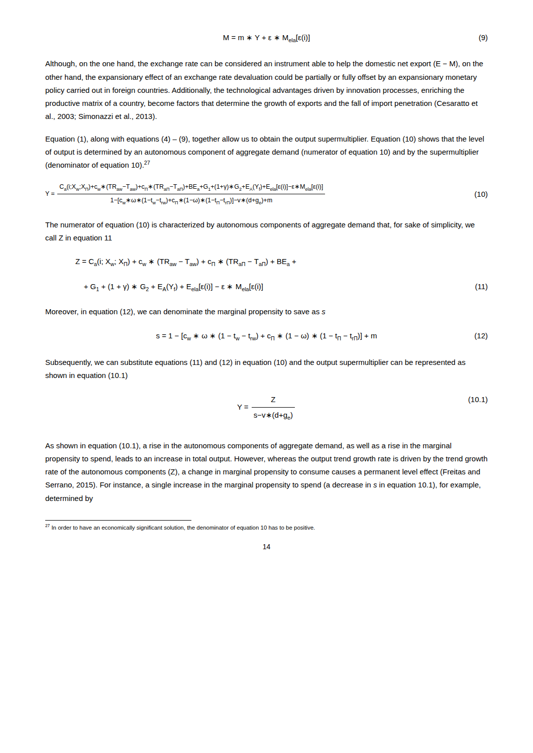M = m ∗ Y + ε ∗ Mela[ε(i)] (9)
Although, on the one hand, the exchange rate can be considered an instrument able to help the domestic net export (E − M), on the other hand, the expansionary effect of an exchange rate devaluation could be partially or fully offset by an expansionary monetary policy carried out in foreign countries. Additionally, the technological advantages driven by innovation processes, enriching the productive matrix of a country, become factors that determine the growth of exports and the fall of import penetration (Cesaratto et al., 2003; Simonazzi et al., 2013).
Equation (1), along with equations (4) – (9), together allow us to obtain the output supermultiplier. Equation (10) shows that the level of output is determined by an autonomous component of aggregate demand (numerator of equation 10) and by the supermultiplier (denominator of equation 10).27
Y = Ca(i;Xw;XΠ)+cw∗(TRaw−Taw)+cΠ∗(TRaΠ−TaΠ)+BEa+G1+(1+γ)∗G2+EA(Yf)+Eela[ε(i)]−ε∗Mela[ε(i)] 1−[cw∗ω∗(1−tw−trw)+cΠ∗(1−ω)∗(1−tΠ−trΠ)]−v∗(d+ge)+m (10)
The numerator of equation (10) is characterized by autonomous components of aggregate demand that, for sake of simplicity, we call Z in equation 11
Z = Ca(i; Xw; XΠ) + cw ∗ (TRaw − Taw) + cΠ ∗ (TRaΠ − TaΠ) + BEa +
+ G1 + (1 + γ) ∗ G2 + EA(Yf) + Eela[ε(i)] − ε ∗ Mela[ε(i)] (11)
Moreover, in equation (12), we can denominate the marginal propensity to save as s
s = 1 − [cw ∗ ω ∗ (1 − tw − trw) + cΠ ∗ (1 − ω) ∗ (1 − tΠ − trΠ)] + m (12)
Subsequently, we can substitute equations (11) and (12) in equation (10) and the output supermultiplier can be represented as shown in equation (10.1)
Y = Z s−v∗(d+ge) (10.1)
As shown in equation (10.1), a rise in the autonomous components of aggregate demand, as well as a rise in the marginal propensity to spend, leads to an increase in total output. However, whereas the output trend growth rate is driven by the trend growth rate of the autonomous components (Z), a change in marginal propensity to consume causes a permanent level effect (Freitas and Serrano, 2015). For instance, a single increase in the marginal propensity to spend (a decrease in s in equation 10.1), for example, determined by
27 In order to have an economically significant solution, the denominator of equation 10 has to be positive.
14